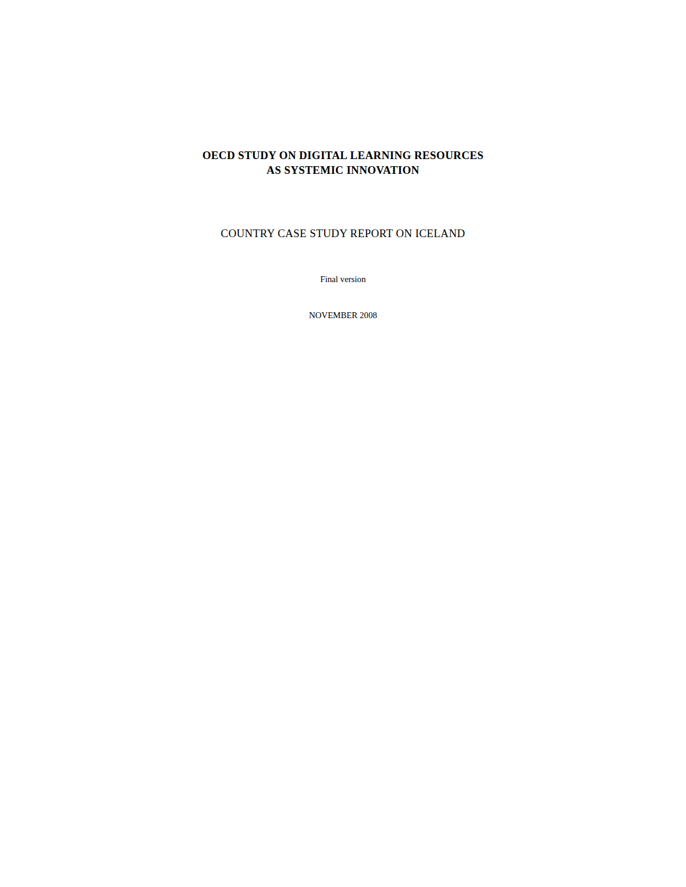OECD Study on Digital Learning Resources
as Systemic Innovation
Country Case Study Report on Iceland
Final version
November 2008